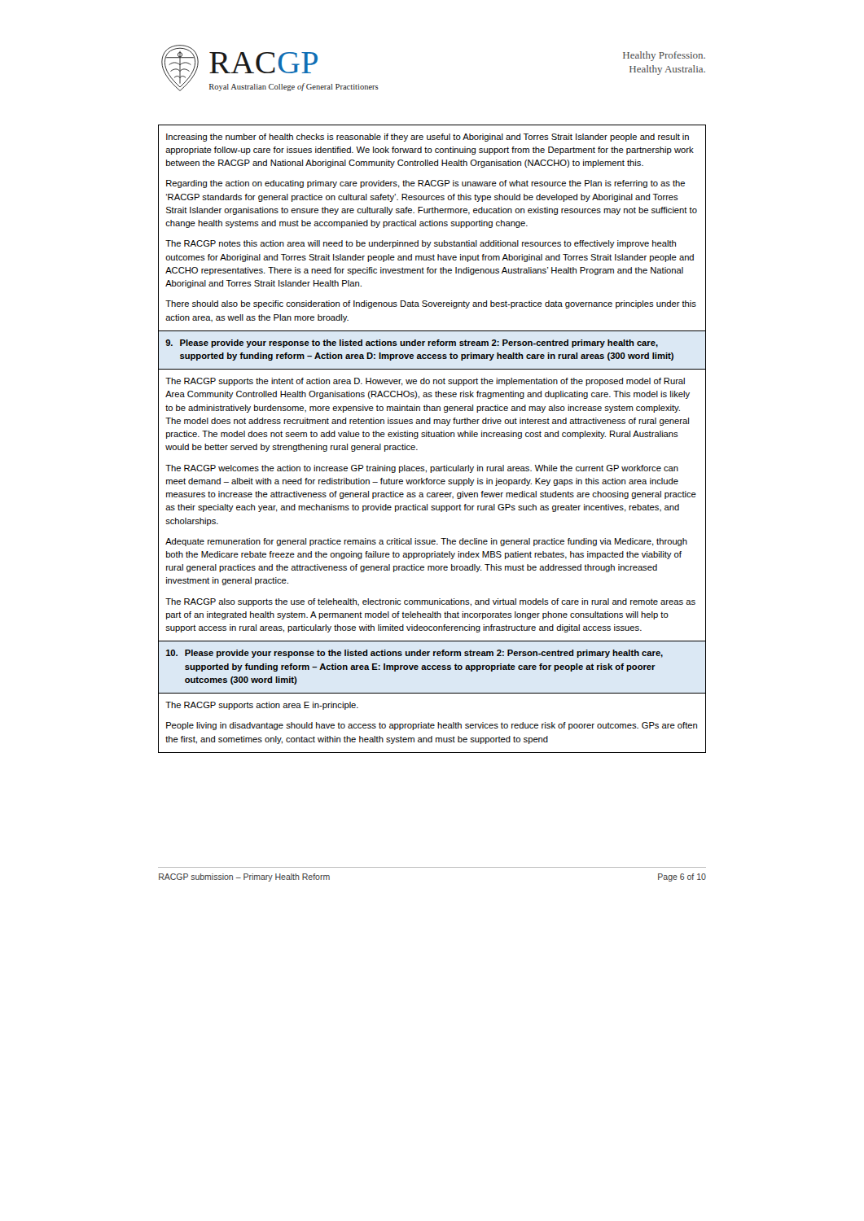RAC GP
Royal Australian College of General Practitioners
Healthy Profession.
Healthy Australia.
| Increasing the number of health checks is reasonable if they are useful to Aboriginal and Torres Strait Islander people and result in appropriate follow-up care for issues identified. We look forward to continuing support from the Department for the partnership work between the RACGP and National Aboriginal Community Controlled Health Organisation (NACCHO) to implement this. Regarding the action on educating primary care providers, the RACGP is unaware of what resource the Plan is referring to as the ‘RACGP standards for general practice on cultural safety’. Resources of this type should be developed by Aboriginal and Torres Strait Islander organisations to ensure they are culturally safe. Furthermore, education on existing resources may not be sufficient to change health systems and must be accompanied by practical actions supporting change. The RACGP notes this action area will need to be underpinned by substantial additional resources to effectively improve health outcomes for Aboriginal and Torres Strait Islander people and must have input from Aboriginal and Torres Strait Islander people and ACCHO representatives. There is a need for specific investment for the Indigenous Australians’ Health Program and the National Aboriginal and Torres Strait Islander Health Plan. There should also be specific consideration of Indigenous Data Sovereignty and best-practice data governance principles under this action area, as well as the Plan more broadly. |
| 9. Please provide your response to the listed actions under reform stream 2: Person-centred primary health care, supported by funding reform – Action area D: Improve access to primary health care in rural areas (300 word limit) |
| The RACGP supports the intent of action area D. However, we do not support the implementation of the proposed model of Rural Area Community Controlled Health Organisations (RACCHOs), as these risk fragmenting and duplicating care. This model is likely to be administratively burdensome, more expensive to maintain than general practice and may also increase system complexity. The model does not address recruitment and retention issues and may further drive out interest and attractiveness of rural general practice. The model does not seem to add value to the existing situation while increasing cost and complexity. Rural Australians would be better served by strengthening rural general practice. The RACGP welcomes the action to increase GP training places, particularly in rural areas. While the current GP workforce can meet demand – albeit with a need for redistribution – future workforce supply is in jeopardy. Key gaps in this action area include measures to increase the attractiveness of general practice as a career, given fewer medical students are choosing general practice as their specialty each year, and mechanisms to provide practical support for rural GPs such as greater incentives, rebates, and scholarships. Adequate remuneration for general practice remains a critical issue. The decline in general practice funding via Medicare, through both the Medicare rebate freeze and the ongoing failure to appropriately index MBS patient rebates, has impacted the viability of rural general practices and the attractiveness of general practice more broadly. This must be addressed through increased investment in general practice. The RACGP also supports the use of telehealth, electronic communications, and virtual models of care in rural and remote areas as part of an integrated health system. A permanent model of telehealth that incorporates longer phone consultations will help to support access in rural areas, particularly those with limited videoconferencing infrastructure and digital access issues. |
| 10. Please provide your response to the listed actions under reform stream 2: Person-centred primary health care, supported by funding reform – Action area E: Improve access to appropriate care for people at risk of poorer outcomes (300 word limit) |
| The RACGP supports action area E in-principle. People living in disadvantage should have to access to appropriate health services to reduce risk of poorer outcomes. GPs are often the first, and sometimes only, contact within the health system and must be supported to spend |
RACGP submission – Primary Health Reform
Page 6 of 10